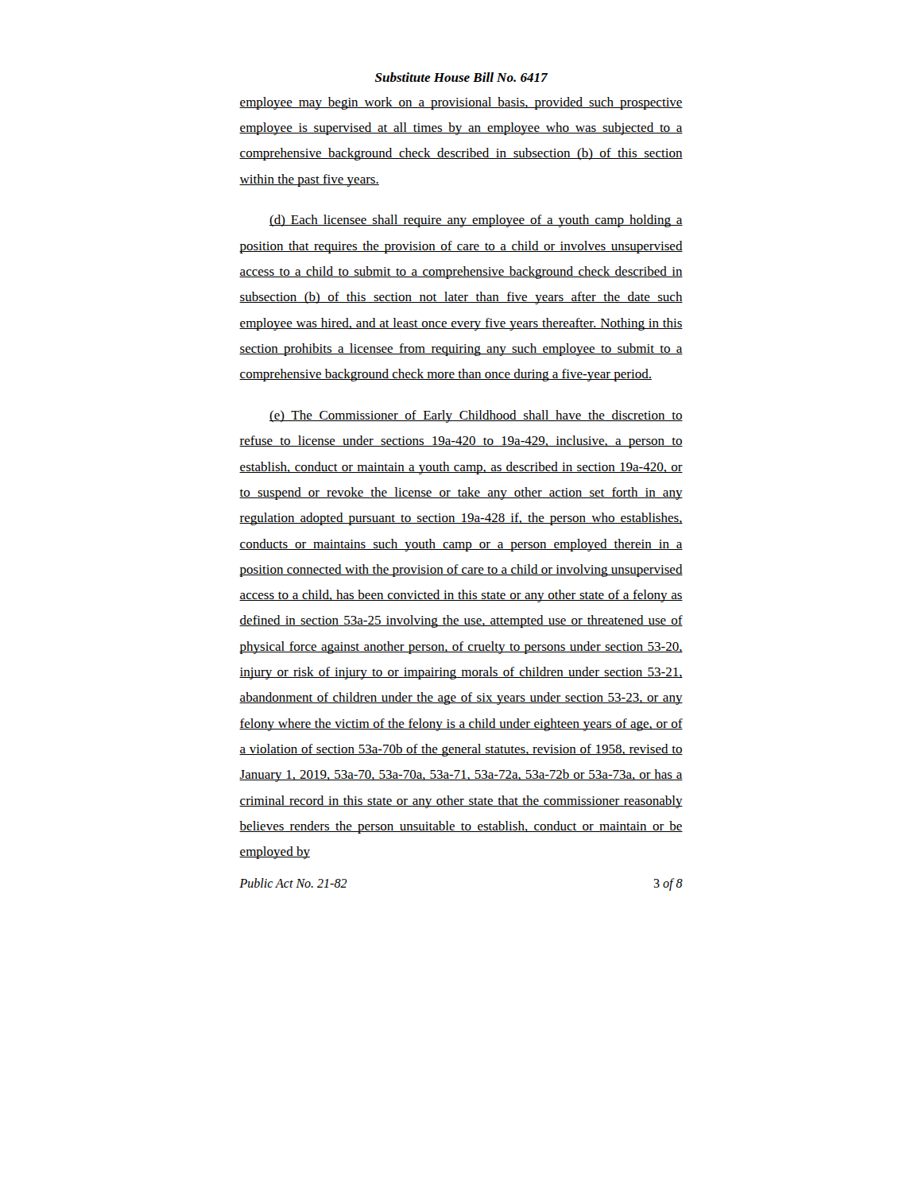Substitute House Bill No. 6417
employee may begin work on a provisional basis, provided such prospective employee is supervised at all times by an employee who was subjected to a comprehensive background check described in subsection (b) of this section within the past five years.
(d) Each licensee shall require any employee of a youth camp holding a position that requires the provision of care to a child or involves unsupervised access to a child to submit to a comprehensive background check described in subsection (b) of this section not later than five years after the date such employee was hired, and at least once every five years thereafter. Nothing in this section prohibits a licensee from requiring any such employee to submit to a comprehensive background check more than once during a five-year period.
(e) The Commissioner of Early Childhood shall have the discretion to refuse to license under sections 19a-420 to 19a-429, inclusive, a person to establish, conduct or maintain a youth camp, as described in section 19a-420, or to suspend or revoke the license or take any other action set forth in any regulation adopted pursuant to section 19a-428 if, the person who establishes, conducts or maintains such youth camp or a person employed therein in a position connected with the provision of care to a child or involving unsupervised access to a child, has been convicted in this state or any other state of a felony as defined in section 53a-25 involving the use, attempted use or threatened use of physical force against another person, of cruelty to persons under section 53-20, injury or risk of injury to or impairing morals of children under section 53-21, abandonment of children under the age of six years under section 53-23, or any felony where the victim of the felony is a child under eighteen years of age, or of a violation of section 53a-70b of the general statutes, revision of 1958, revised to January 1, 2019, 53a-70, 53a-70a, 53a-71, 53a-72a, 53a-72b or 53a-73a, or has a criminal record in this state or any other state that the commissioner reasonably believes renders the person unsuitable to establish, conduct or maintain or be employed by
Public Act No. 21-82 3 of 8